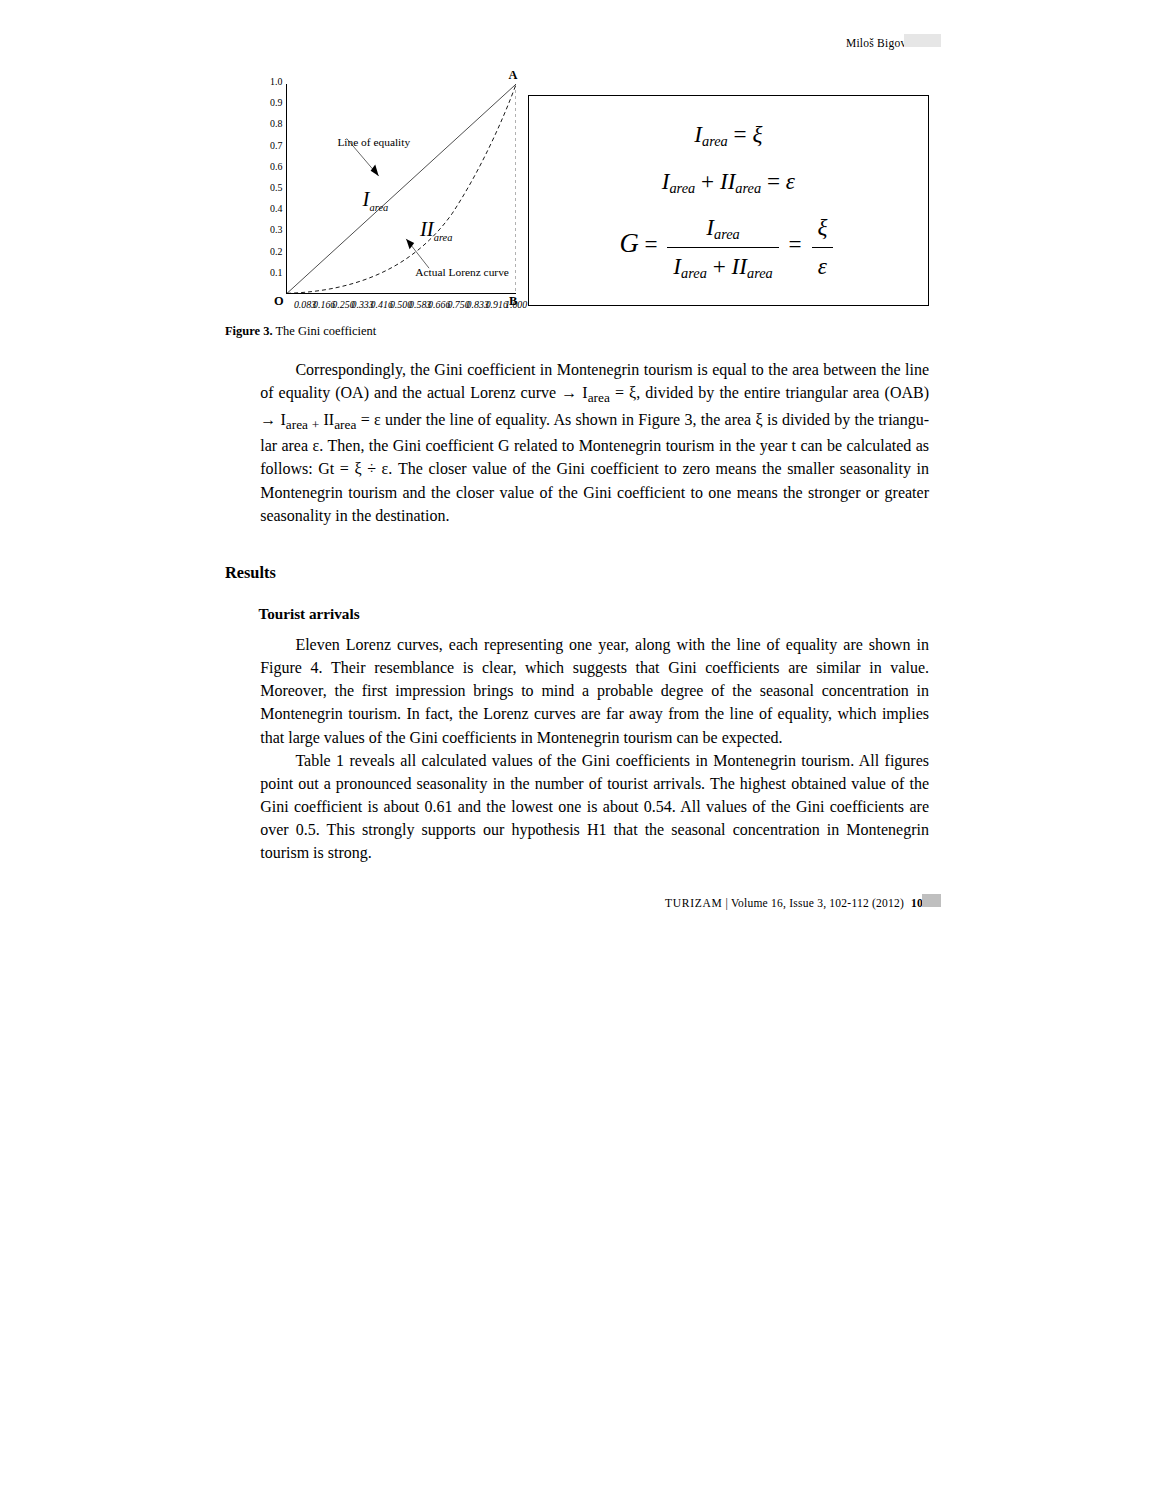Miloš Bigović
1.0 0.9 0.8 0.7 0.6 0.5 0.4 0.3 0.2 0.1
A B O Line of equality Actual Lorenz curve Iarea IIarea
0.083 0.166 0.250 0.333 0.416 0.500 0.583 0.666 0.750 0.833 0.916 1.000
Iarea = ξ
Iarea + II area = ε
G = Iarea Iarea + II area = ξ ε
Figure 3. The Gini coefficient
Correspondingly, the Gini coefficient in Montenegrin tourism is equal to the area between the line of equality (OA) and the actual Lorenz curve → Iarea = ξ, divided by the entire triangular area (OAB) → Iarea + IIarea = ε under the line of equality. As shown in Figure 3, the area ξ is divided by the triangular area ε. Then, the Gini coefficient G related to Montenegrin tourism in the year t can be calculated as follows: Gt = ξ ÷ ε. The closer value of the Gini coefficient to zero means the smaller seasonality in Montenegrin tourism and the closer value of the Gini coefficient to one means the stronger or greater seasonality in the destination.
Results
Tourist arrivals
Eleven Lorenz curves, each representing one year, along with the line of equality are shown in Figure 4. Their resemblance is clear, which suggests that Gini coefficients are similar in value. Moreover, the first impression brings to mind a probable degree of the seasonal concentration in Montenegrin tourism. In fact, the Lorenz curves are far away from the line of equality, which implies that large values of the Gini coefficients in Montenegrin tourism can be expected.
Table 1 reveals all calculated values of the Gini coefficients in Montenegrin tourism. All figures point out a pronounced seasonality in the number of tourist arrivals. The highest obtained value of the Gini coefficient is about 0.61 and the lowest one is about 0.54. All values of the Gini coefficients are over 0.5. This strongly supports our hypothesis H1 that the seasonal concentration in Montenegrin tourism is strong.
TURIZAM | Volume 16, Issue 3, 102-112 (2012)107